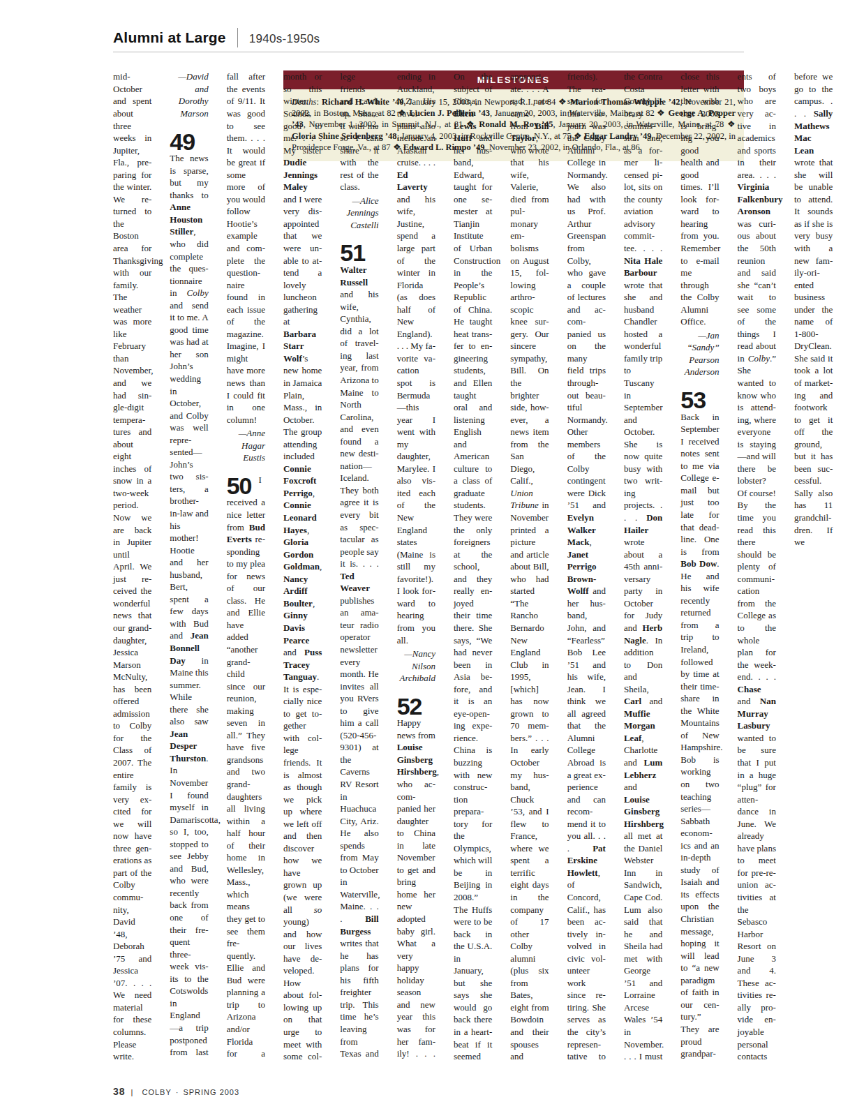Alumni at Large 1940s-1950s
MILESTONES
Deaths: Richard H. White ’40, January 15, 2003, in Newport, R.I., at 84 ❖ Marion Thomas Whipple ’42, November 21, 2002, in Boston, Mass., at 82 ❖ Lucien J. Pellerin ’43, January 20, 2003, in Waterville, Maine, at 82 ❖ George A. Popper ’43, November 1, 2002, in Summit, N.J., at 81 ❖ Ronald M. Roy ’45, January 20, 2003, in Waterville, Maine, at 78 ❖ Gloria Shine Seidenberg ’48, January 4, 2003, in Rockville Centre, N.Y., at 75 ❖ Edgar Landry ’49, December 22, 2002, in Providence Forge, Va., at 87 ❖ Edward L. Rimpo ’49, November 23, 2002, in Orlando, Fla., at 86.
mid-October and spent about three weeks in Jupiter, Fla., preparing for the winter. We returned to the Boston area for Thanksgiving with our family. The weather was more like February than November, and we had single-digit temperatures and about eight inches of snow in a two-week period. Now we are back in Jupiter until April. We just received the wonderful news that our granddaughter, Jessica Marson McNulty, has been offered admission to Colby for the Class of 2007. The entire family is very excited for we will now have three generations as part of the Colby community, David ’48, Deborah ’75 and Jessica ’07. . . . We need material for these columns. Please write.
—David and Dorothy Marson
49 The news is sparse, but my thanks to Anne Houston Stiller, who did complete the questionnaire in Colby and send it to me. A good time was had at her son John’s wedding in October, and Colby was well represented—John’s two sisters, a brother-in-law and his mother! Hootie and her husband, Bert, spent a few days with Bud and Jean Bonnell Day in Maine this summer. While there she also saw Jean Desper Thurston. In November I found myself in Damariscotta, so I, too, stopped to see Jebby and Bud, who were recently back from one of their frequent three-week visits to the Cotswolds in England—a trip postponed from last fall after the events of 9/11. It was good to see them. . . . It would be great if some more of you would follow Hootie’s example and complete the questionnaire found in each issue of the magazine. Imagine, I might have more news than I could fit in one column!
—Anne Hagar Eustis
50 I received a nice letter from Bud Everts responding to my plea for news of our class. He and Ellie have added “another grandchild since our reunion, making seven in all.” They have five grandsons and two granddaughters all living within a half hour of their home in Wellesley, Mass., which means they get to see them frequently. Ellie and Bud were planning a trip to Arizona and/or Florida for a month or so this winter. Sounds good to me. . . . My sister Dudie Jennings Maley and I were very disappointed that we were unable to attend a lovely luncheon gathering at Barbara Starr Wolf’s new home in Jamaica Plain, Mass., in October. The group attending included Connie Foxcroft Perrigo, Connie Leonard Hayes, Gloria Gordon Goldman, Nancy Ardiff Boulter, Ginny Davis Pearce and Puss Tracey Tanguay. It is especially nice to get together with college friends. It is almost as though we pick up where we left off and then discover how we have grown up (we were all so young) and how our lives have developed. How about following up on that urge to meet with some college friends and catch up. Share it with me so I can share it with the rest of the class.
—Alice Jennings Castelli
51 Walter Russell and his wife, Cynthia, did a lot of traveling last year, from Arizona to Maine to North Carolina, and even found a new destination—Iceland. They both agree it is every bit as spectacular as people say it is. . . . Ted Weaver publishes an amateur radio operator newsletter every month. He invites all you RVers to give him a call (520-456-9301) at the Caverns RV Resort in Huachuca City, Ariz. He also spends from May to October in Waterville, Maine. . . . Bill Burgess writes that he has plans for his fifth freighter trip. This time he’s leaving from Texas and ending in Auckland, N.Z. His travel plans also include an Alaskan cruise. . . . Ed Laverty and his wife, Justine, spend a large part of the winter in Florida (as does half of New England). . . . My favorite vacation spot is Bermuda—this year I went with my daughter, Marylee. I also visited each of the New England states (Maine is still my favorite!). I look forward to hearing from you all.
—Nancy Nilson Archibald
52 Happy news from Louise Ginsberg Hirshberg, who accompanied her daughter to China in late November to get and bring home her new adopted baby girl. What a very happy holiday season and new year this was for her family! . . . On the subject of China, Ellen Lewis Huff and her husband, Edward, taught for one semester at Tianjin Institute of Urban Construction in the People’s Republic of China. He taught heat transfer to engineering students, and Ellen taught oral and listening English and American culture to a class of graduate students. They were the only foreigners at the school, and they really enjoyed their time there. She says, “We had never been in Asia before, and it is an eye-opening experience. China is buzzing with new construction preparatory for the Olympics, which will be in Beijing in 2008.” The Huffs were to be back in the U.S.A. in January, but she says she would go back there in a heartbeat if it seemed appropriate. . . . A sad note came from Bill Taylor, who wrote that his wife, Valerie, died from pulmonary embolisms on August 15, following arthroscopic knee surgery. Our sincere sympathy, Bill. On the brighter side, however, a news item from the San Diego, Calif., Union Tribune in November printed a picture and article about Bill, who had started “The Rancho Bernardo New England Club in 1995, [which] has now grown to 70 members.” . . . In early October my husband, Chuck ’53, and I flew to France, where we spent a terrific eight days in the company of 17 other Colby alumni (plus six from Bates, eight from Bowdoin and their spouses and friends). The reason for this sojourn was the Colby Alumni College in Normandy. We also had with us Prof. Arthur Greenspan from Colby, who gave a couple of lectures and accompanied us on the many field trips throughout beautiful Normandy. Other members of the Colby contingent were Dick ’51 and Evelyn Walker Mack, Janet Perrigo Brown-Wolff and her husband, John, and “Fearless” Bob Lee ’51 and his wife, Jean. I think we all agreed that the Alumni College Abroad is a great experience and can recommend it to you all. . . . Pat Erskine Howlett, of Concord, Calif., has been actively involved in civic volunteer work since retiring. She serves as the city’s representative to the Contra Costa County library commission and, as a former licensed pilot, sits on the county aviation advisory committee. . . . Nita Hale Barbour wrote that she and husband Chandler hosted a wonderful family trip to Tuscany in September and October. She is now quite busy with two writing projects. . . . Don Hailer wrote about a 45th anniversary party in October for Judy and Herb Nagle. In addition to Don and Sheila, Carl and Muffie Morgan Leaf, Charlotte and Lum Lebherz and Louise Ginsberg Hirshberg all met at the Daniel Webster Inn in Sandwich, Cape Cod. Lum also said that he and Sheila had met with George ’51 and Lorraine Arcese Wales ’54 in November. . . . I must close this letter with the wish that 2003 is bringing you good health and good times. I’ll look forward to hearing from you. Remember to e-mail me through the Colby Alumni Office.
—Jan “Sandy” Pearson Anderson
53 Back in September I received notes sent to me via College e-mail but just too late for that deadline. One is from Bob Dow. He and his wife recently returned from a trip to Ireland, followed by time at their timeshare in the White Mountains of New Hampshire. Bob is working on two teaching series—Sabbath economics and an in-depth study of Isaiah and its effects upon the Christian message, hoping it will lead to “a new paradigm of faith in our century.” They are proud grandparents of two boys who are very active in academics and sports in their area. . . . Virginia Falkenbury Aronson was curious about the 50th reunion and said she “can’t wait to see some of the things I read about in Colby.” She wanted to know who is attending, where everyone is staying—and will there be lobster? Of course! By the time you read this there should be plenty of communication from the College as to the whole plan for the weekend. . . . Chase and Nan Murray Lasbury wanted to be sure that I put in a huge “plug” for attendance in June. We already have plans to meet for pre-reunion activities at the Sebasco Harbor Resort on June 3 and 4. These activities really provide enjoyable personal contacts before we go to the campus. . . . Sally Mathews Mac Lean wrote that she will be unable to attend. It sounds as if she is very busy with a new family-oriented business under the name of 1-800-DryClean. She said it took a lot of marketing and footwork to get it off the ground, but it has been successful. Sally also has 11 grandchildren. If we
38| COLBY·SPRING 2003